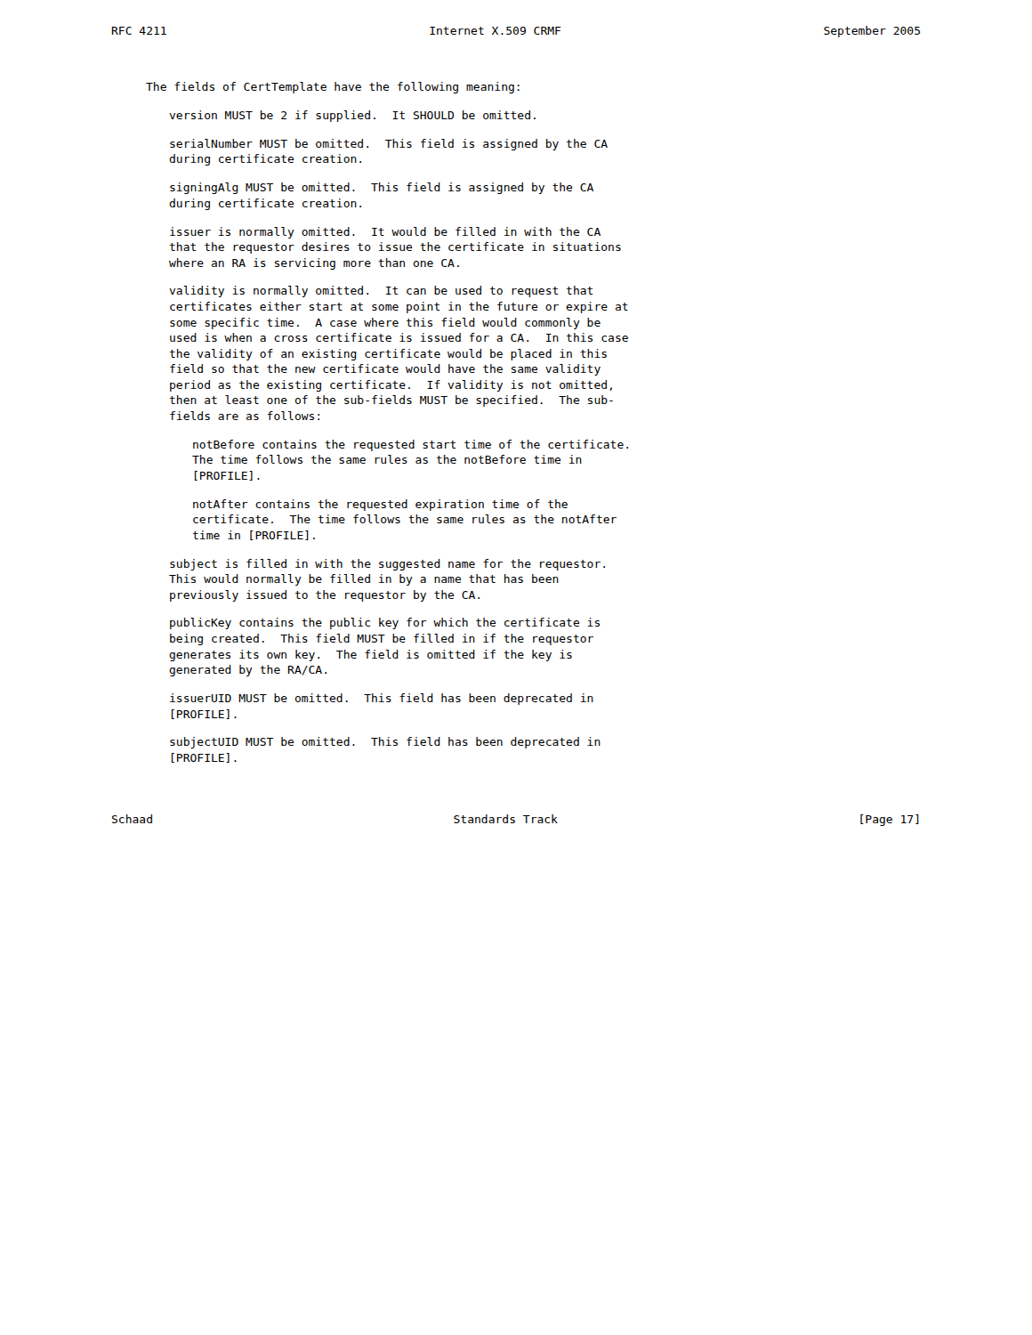RFC 4211 Internet X.509 CRMF September 2005
The fields of CertTemplate have the following meaning:
version MUST be 2 if supplied. It SHOULD be omitted.
serialNumber MUST be omitted. This field is assigned by the CA during certificate creation.
signingAlg MUST be omitted. This field is assigned by the CA during certificate creation.
issuer is normally omitted. It would be filled in with the CA that the requestor desires to issue the certificate in situations where an RA is servicing more than one CA.
validity is normally omitted. It can be used to request that certificates either start at some point in the future or expire at some specific time. A case where this field would commonly be used is when a cross certificate is issued for a CA. In this case the validity of an existing certificate would be placed in this field so that the new certificate would have the same validity period as the existing certificate. If validity is not omitted, then at least one of the sub-fields MUST be specified. The sub- fields are as follows:
notBefore contains the requested start time of the certificate. The time follows the same rules as the notBefore time in [PROFILE].
notAfter contains the requested expiration time of the certificate. The time follows the same rules as the notAfter time in [PROFILE].
subject is filled in with the suggested name for the requestor. This would normally be filled in by a name that has been previously issued to the requestor by the CA.
publicKey contains the public key for which the certificate is being created. This field MUST be filled in if the requestor generates its own key. The field is omitted if the key is generated by the RA/CA.
issuerUID MUST be omitted. This field has been deprecated in [PROFILE].
subjectUID MUST be omitted. This field has been deprecated in [PROFILE].
Schaad Standards Track [Page 17]